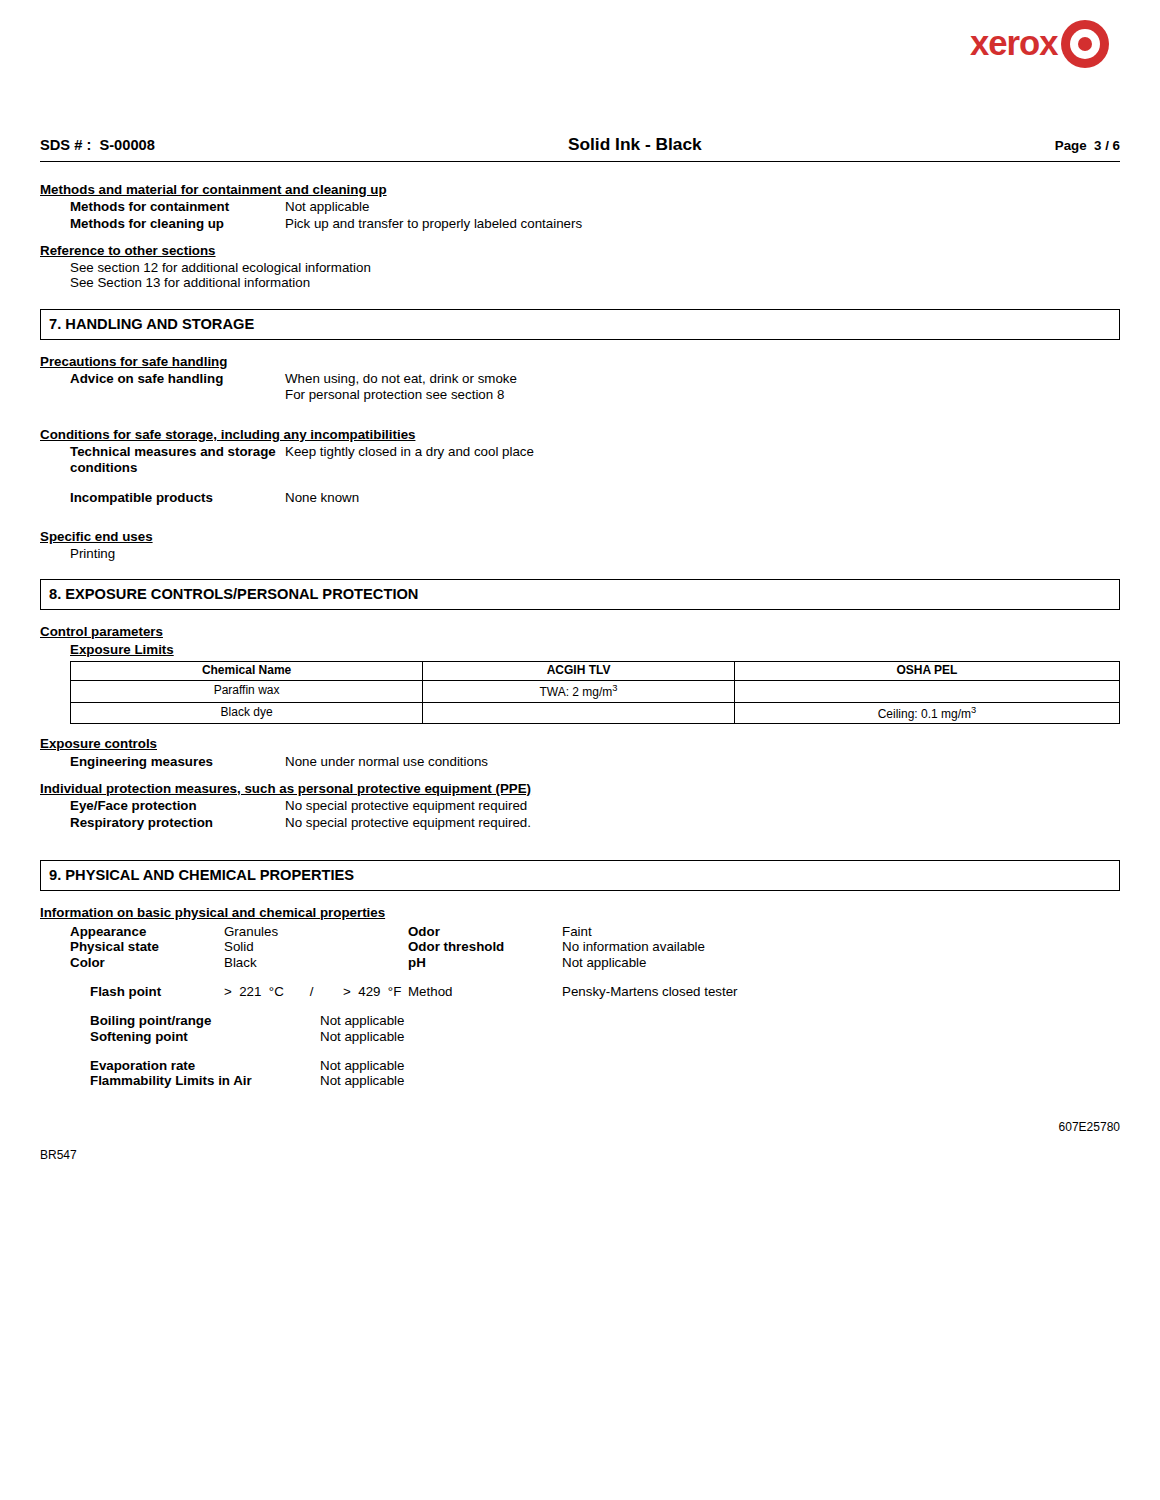xerox
SDS # : S-00008 Solid Ink - Black Page 3 / 6
Methods and material for containment and cleaning up
Methods for containment Not applicable
Methods for cleaning up Pick up and transfer to properly labeled containers
Reference to other sections
See section 12 for additional ecological information
See Section 13 for additional information
7. HANDLING AND STORAGE
Precautions for safe handling
Advice on safe handling When using, do not eat, drink or smoke
For personal protection see section 8
Conditions for safe storage, including any incompatibilities
Technical measures and storage Keep tightly closed in a dry and cool place
conditions
Incompatible products None known
Specific end uses
Printing
8. EXPOSURE CONTROLS/PERSONAL PROTECTION
Control parameters
Exposure Limits
| Chemical Name | ACGIH TLV | OSHA PEL |
| --- | --- | --- |
| Paraffin wax | TWA: 2 mg/m 3 | |
| Black dye | | Ceiling: 0.1 mg/m 3 |
Exposure controls
Engineering measures None under normal use conditions
Individual protection measures, such as personal protective equipment (PPE)
Eye/Face protection No special protective equipment required
Respiratory protection No special protective equipment required.
9. PHYSICAL AND CHEMICAL PROPERTIES
Information on basic physical and chemical properties
Appearance Granules Odor Faint Physical state Solid Odor threshold No information available Color Black pH Not applicable
Flash point > 221 °C / > 429 °F Method Pensky-Martens closed tester
Boiling point/range Not applicable Softening point Not applicable
Evaporation rate Not applicable Flammability Limits in Air Not applicable
BR547 607E25780